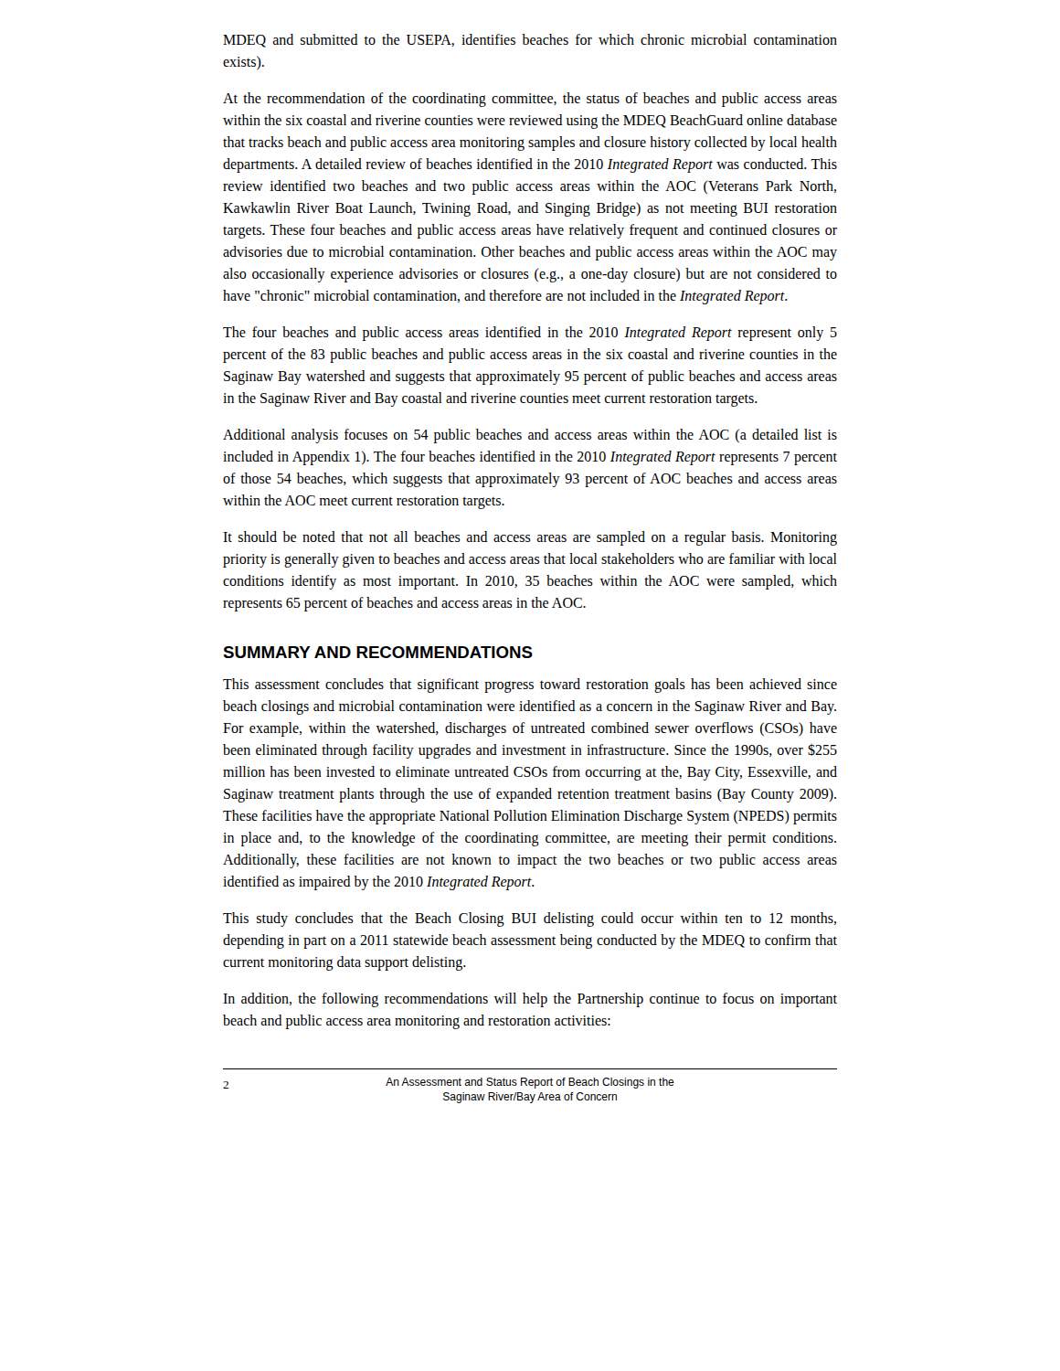MDEQ and submitted to the USEPA, identifies beaches for which chronic microbial contamination exists).
At the recommendation of the coordinating committee, the status of beaches and public access areas within the six coastal and riverine counties were reviewed using the MDEQ BeachGuard online database that tracks beach and public access area monitoring samples and closure history collected by local health departments. A detailed review of beaches identified in the 2010 Integrated Report was conducted. This review identified two beaches and two public access areas within the AOC (Veterans Park North, Kawkawlin River Boat Launch, Twining Road, and Singing Bridge) as not meeting BUI restoration targets. These four beaches and public access areas have relatively frequent and continued closures or advisories due to microbial contamination. Other beaches and public access areas within the AOC may also occasionally experience advisories or closures (e.g., a one-day closure) but are not considered to have "chronic" microbial contamination, and therefore are not included in the Integrated Report.
The four beaches and public access areas identified in the 2010 Integrated Report represent only 5 percent of the 83 public beaches and public access areas in the six coastal and riverine counties in the Saginaw Bay watershed and suggests that approximately 95 percent of public beaches and access areas in the Saginaw River and Bay coastal and riverine counties meet current restoration targets.
Additional analysis focuses on 54 public beaches and access areas within the AOC (a detailed list is included in Appendix 1). The four beaches identified in the 2010 Integrated Report represents 7 percent of those 54 beaches, which suggests that approximately 93 percent of AOC beaches and access areas within the AOC meet current restoration targets.
It should be noted that not all beaches and access areas are sampled on a regular basis. Monitoring priority is generally given to beaches and access areas that local stakeholders who are familiar with local conditions identify as most important. In 2010, 35 beaches within the AOC were sampled, which represents 65 percent of beaches and access areas in the AOC.
SUMMARY AND RECOMMENDATIONS
This assessment concludes that significant progress toward restoration goals has been achieved since beach closings and microbial contamination were identified as a concern in the Saginaw River and Bay. For example, within the watershed, discharges of untreated combined sewer overflows (CSOs) have been eliminated through facility upgrades and investment in infrastructure. Since the 1990s, over $255 million has been invested to eliminate untreated CSOs from occurring at the, Bay City, Essexville, and Saginaw treatment plants through the use of expanded retention treatment basins (Bay County 2009). These facilities have the appropriate National Pollution Elimination Discharge System (NPEDS) permits in place and, to the knowledge of the coordinating committee, are meeting their permit conditions. Additionally, these facilities are not known to impact the two beaches or two public access areas identified as impaired by the 2010 Integrated Report.
This study concludes that the Beach Closing BUI delisting could occur within ten to 12 months, depending in part on a 2011 statewide beach assessment being conducted by the MDEQ to confirm that current monitoring data support delisting.
In addition, the following recommendations will help the Partnership continue to focus on important beach and public access area monitoring and restoration activities:
2
An Assessment and Status Report of Beach Closings in the
Saginaw River/Bay Area of Concern